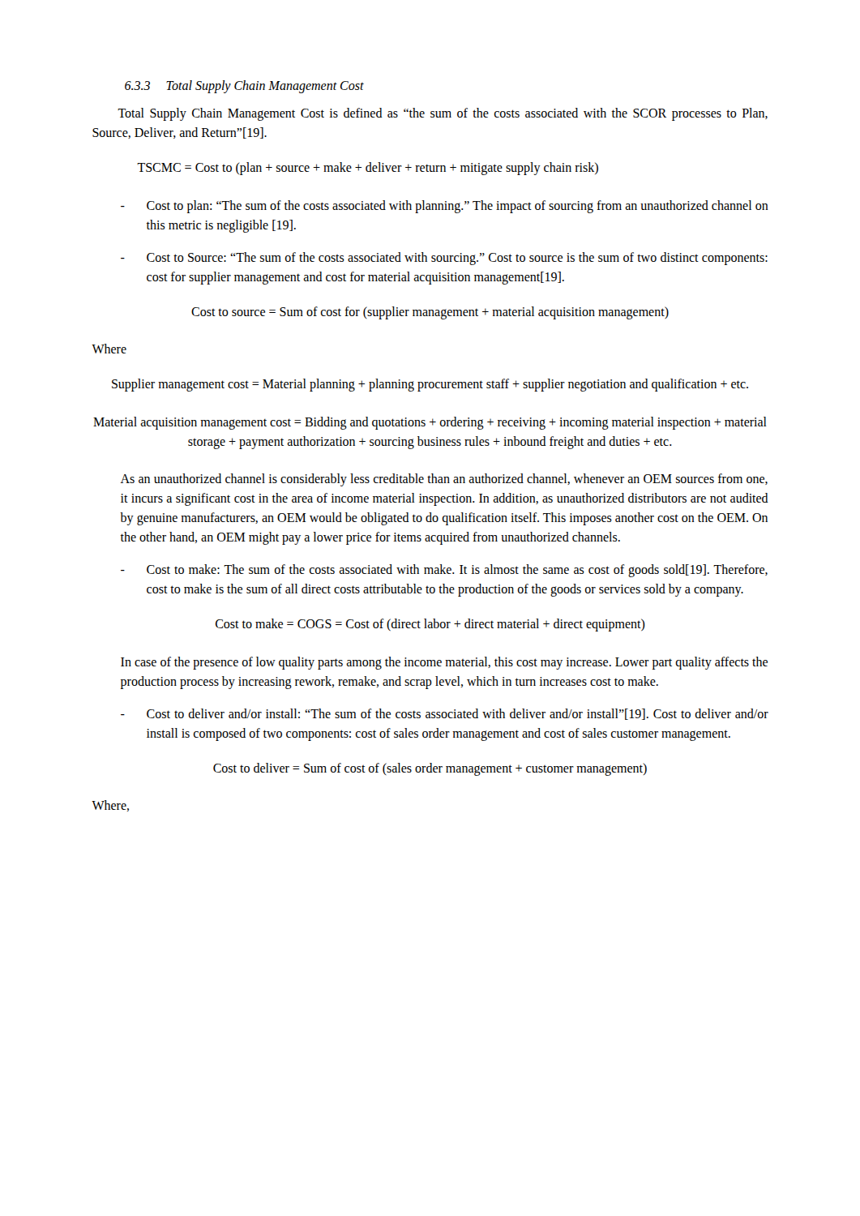6.3.3 Total Supply Chain Management Cost
Total Supply Chain Management Cost is defined as “the sum of the costs associated with the SCOR processes to Plan, Source, Deliver, and Return”[19].
TSCMC = Cost to (plan + source + make + deliver + return + mitigate supply chain risk)
-Cost to plan: “The sum of the costs associated with planning.” The impact of sourcing from an unauthorized channel on this metric is negligible [19].
-Cost to Source: “The sum of the costs associated with sourcing.” Cost to source is the sum of two distinct components: cost for supplier management and cost for material acquisition management[19].
Cost to source = Sum of cost for (supplier management + material acquisition management)
Where
Supplier management cost = Material planning + planning procurement staff + supplier negotiation and qualification + etc.
Material acquisition management cost = Bidding and quotations + ordering + receiving + incoming material inspection + material storage + payment authorization + sourcing business rules + inbound freight and duties + etc.
As an unauthorized channel is considerably less creditable than an authorized channel, whenever an OEM sources from one, it incurs a significant cost in the area of income material inspection. In addition, as unauthorized distributors are not audited by genuine manufacturers, an OEM would be obligated to do qualification itself. This imposes another cost on the OEM. On the other hand, an OEM might pay a lower price for items acquired from unauthorized channels.
-Cost to make: The sum of the costs associated with make. It is almost the same as cost of goods sold[19]. Therefore, cost to make is the sum of all direct costs attributable to the production of the goods or services sold by a company.
Cost to make = COGS = Cost of (direct labor + direct material + direct equipment)
In case of the presence of low quality parts among the income material, this cost may increase. Lower part quality affects the production process by increasing rework, remake, and scrap level, which in turn increases cost to make.
-Cost to deliver and/or install: “The sum of the costs associated with deliver and/or install”[19]. Cost to deliver and/or install is composed of two components: cost of sales order management and cost of sales customer management.
Cost to deliver = Sum of cost of (sales order management + customer management)
Where,